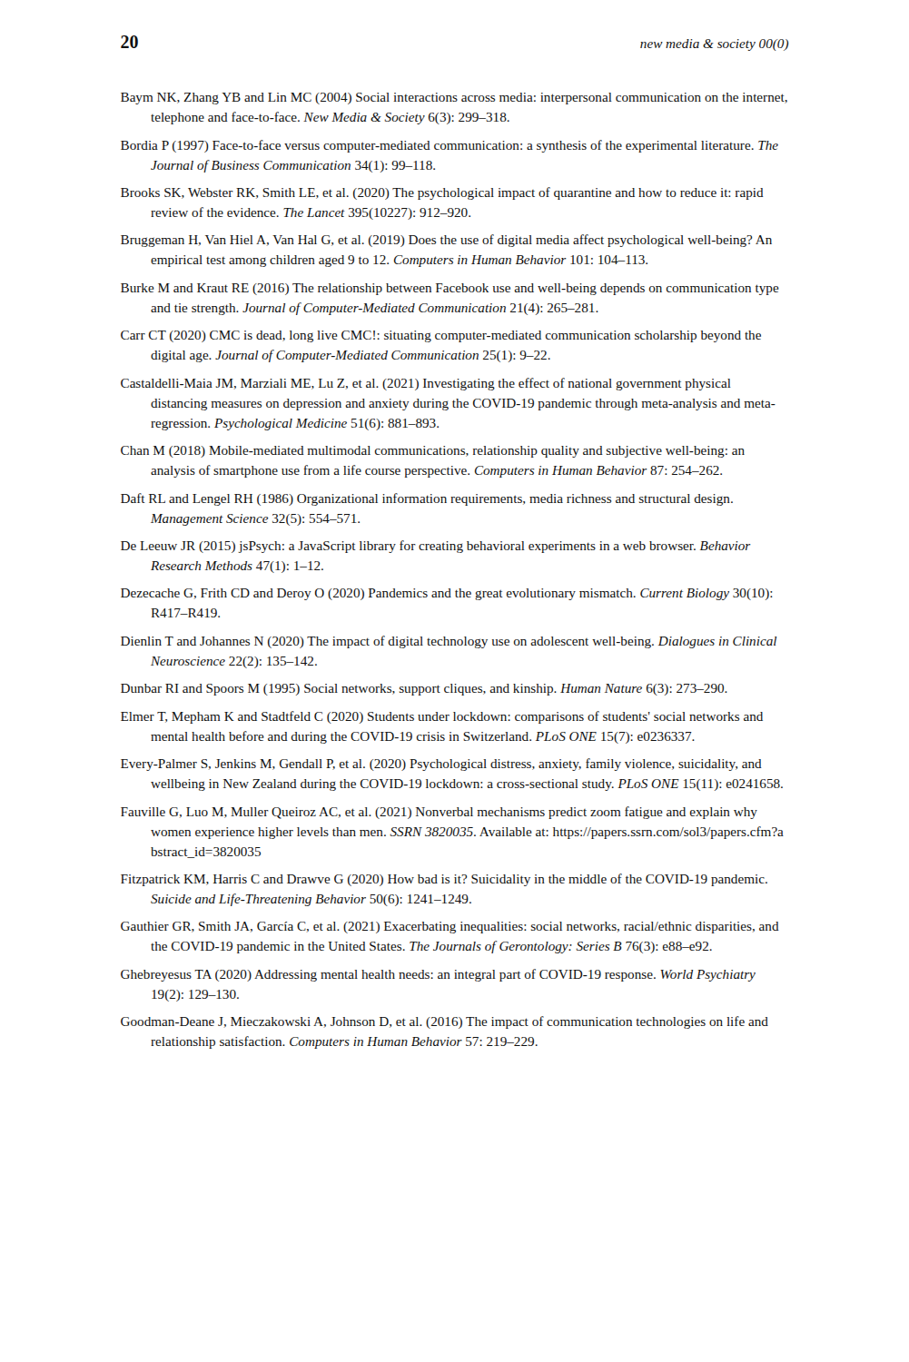20 new media & society 00(0)
Baym NK, Zhang YB and Lin MC (2004) Social interactions across media: interpersonal communication on the internet, telephone and face-to-face. New Media & Society 6(3): 299–318.
Bordia P (1997) Face-to-face versus computer-mediated communication: a synthesis of the experimental literature. The Journal of Business Communication 34(1): 99–118.
Brooks SK, Webster RK, Smith LE, et al. (2020) The psychological impact of quarantine and how to reduce it: rapid review of the evidence. The Lancet 395(10227): 912–920.
Bruggeman H, Van Hiel A, Van Hal G, et al. (2019) Does the use of digital media affect psychological well-being? An empirical test among children aged 9 to 12. Computers in Human Behavior 101: 104–113.
Burke M and Kraut RE (2016) The relationship between Facebook use and well-being depends on communication type and tie strength. Journal of Computer-Mediated Communication 21(4): 265–281.
Carr CT (2020) CMC is dead, long live CMC!: situating computer-mediated communication scholarship beyond the digital age. Journal of Computer-Mediated Communication 25(1): 9–22.
Castaldelli-Maia JM, Marziali ME, Lu Z, et al. (2021) Investigating the effect of national government physical distancing measures on depression and anxiety during the COVID-19 pandemic through meta-analysis and meta-regression. Psychological Medicine 51(6): 881–893.
Chan M (2018) Mobile-mediated multimodal communications, relationship quality and subjective well-being: an analysis of smartphone use from a life course perspective. Computers in Human Behavior 87: 254–262.
Daft RL and Lengel RH (1986) Organizational information requirements, media richness and structural design. Management Science 32(5): 554–571.
De Leeuw JR (2015) jsPsych: a JavaScript library for creating behavioral experiments in a web browser. Behavior Research Methods 47(1): 1–12.
Dezecache G, Frith CD and Deroy O (2020) Pandemics and the great evolutionary mismatch. Current Biology 30(10): R417–R419.
Dienlin T and Johannes N (2020) The impact of digital technology use on adolescent well-being. Dialogues in Clinical Neuroscience 22(2): 135–142.
Dunbar RI and Spoors M (1995) Social networks, support cliques, and kinship. Human Nature 6(3): 273–290.
Elmer T, Mepham K and Stadtfeld C (2020) Students under lockdown: comparisons of students' social networks and mental health before and during the COVID-19 crisis in Switzerland. PLoS ONE 15(7): e0236337.
Every-Palmer S, Jenkins M, Gendall P, et al. (2020) Psychological distress, anxiety, family violence, suicidality, and wellbeing in New Zealand during the COVID-19 lockdown: a cross-sectional study. PLoS ONE 15(11): e0241658.
Fauville G, Luo M, Muller Queiroz AC, et al. (2021) Nonverbal mechanisms predict zoom fatigue and explain why women experience higher levels than men. SSRN 3820035. Available at: https://papers.ssrn.com/sol3/papers.cfm?abstract_id=3820035
Fitzpatrick KM, Harris C and Drawve G (2020) How bad is it? Suicidality in the middle of the COVID-19 pandemic. Suicide and Life-Threatening Behavior 50(6): 1241–1249.
Gauthier GR, Smith JA, García C, et al. (2021) Exacerbating inequalities: social networks, racial/ethnic disparities, and the COVID-19 pandemic in the United States. The Journals of Gerontology: Series B 76(3): e88–e92.
Ghebreyesus TA (2020) Addressing mental health needs: an integral part of COVID-19 response. World Psychiatry 19(2): 129–130.
Goodman-Deane J, Mieczakowski A, Johnson D, et al. (2016) The impact of communication technologies on life and relationship satisfaction. Computers in Human Behavior 57: 219–229.